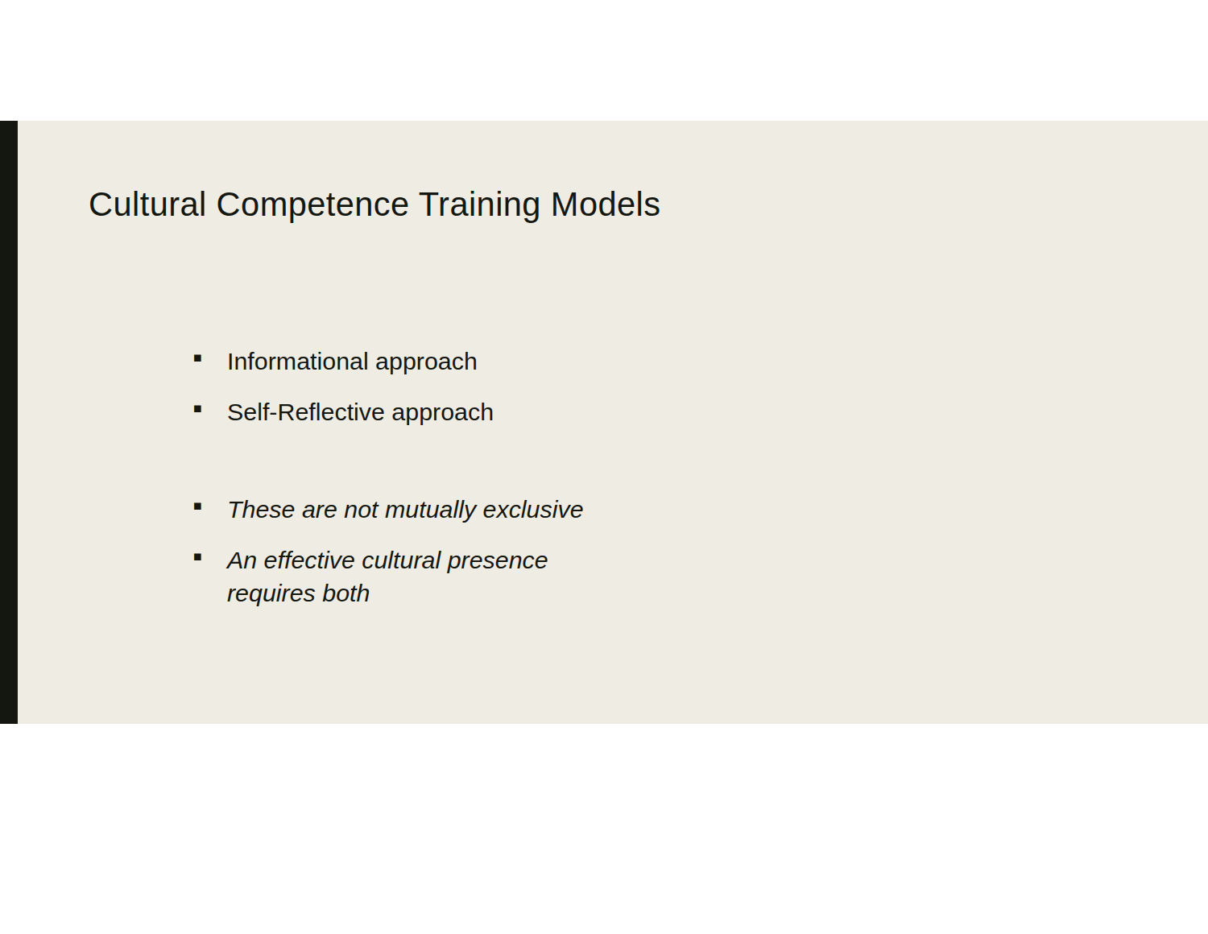Cultural Competence Training Models
Informational approach
Self-Reflective approach
These are not mutually exclusive
An effective cultural presence
requires both